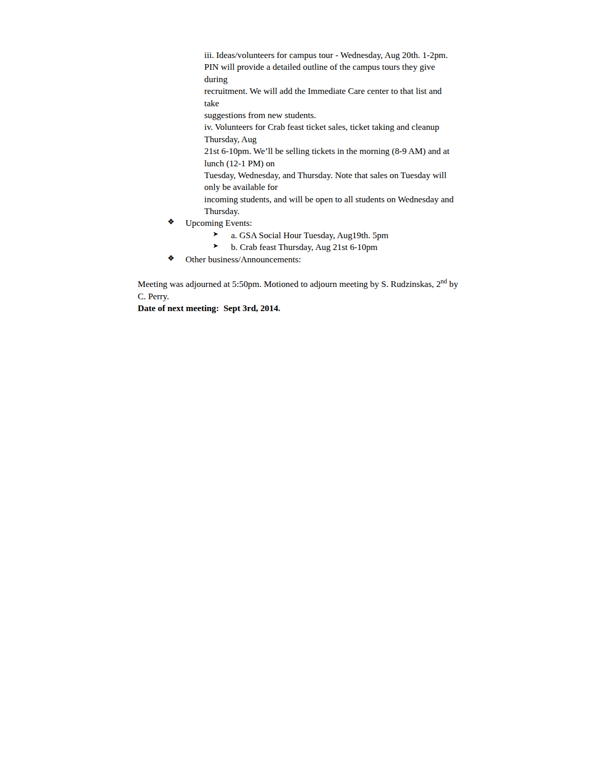iii. Ideas/volunteers for campus tour - Wednesday, Aug 20th. 1-2pm.
PIN will provide a detailed outline of the campus tours they give during
recruitment. We will add the Immediate Care center to that list and take
suggestions from new students.
iv. Volunteers for Crab feast ticket sales, ticket taking and cleanup Thursday, Aug
21st 6-10pm. We’ll be selling tickets in the morning (8-9 AM) and at lunch (12-1 PM) on
Tuesday, Wednesday, and Thursday. Note that sales on Tuesday will only be available for
incoming students, and will be open to all students on Wednesday and Thursday.
Upcoming Events:
a. GSA Social Hour Tuesday, Aug19th. 5pm
b. Crab feast Thursday, Aug 21st 6-10pm
Other business/Announcements:
Meeting was adjourned at 5:50pm. Motioned to adjourn meeting by S. Rudzinskas, 2nd by C. Perry.
Date of next meeting: Sept 3rd, 2014.